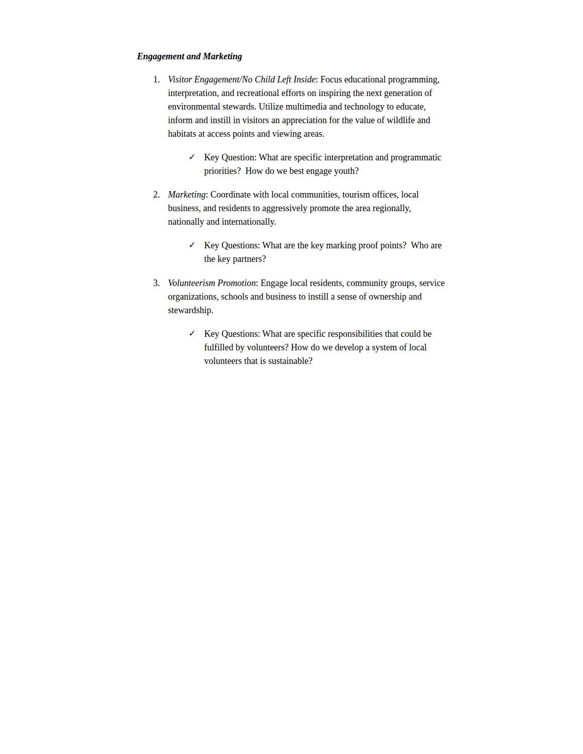Engagement and Marketing
Visitor Engagement/No Child Left Inside: Focus educational programming, interpretation, and recreational efforts on inspiring the next generation of environmental stewards. Utilize multimedia and technology to educate, inform and instill in visitors an appreciation for the value of wildlife and habitats at access points and viewing areas.
Key Question: What are specific interpretation and programmatic priorities? How do we best engage youth?
Marketing: Coordinate with local communities, tourism offices, local business, and residents to aggressively promote the area regionally, nationally and internationally.
Key Questions: What are the key marking proof points? Who are the key partners?
Volunteerism Promotion: Engage local residents, community groups, service organizations, schools and business to instill a sense of ownership and stewardship.
Key Questions: What are specific responsibilities that could be fulfilled by volunteers? How do we develop a system of local volunteers that is sustainable?